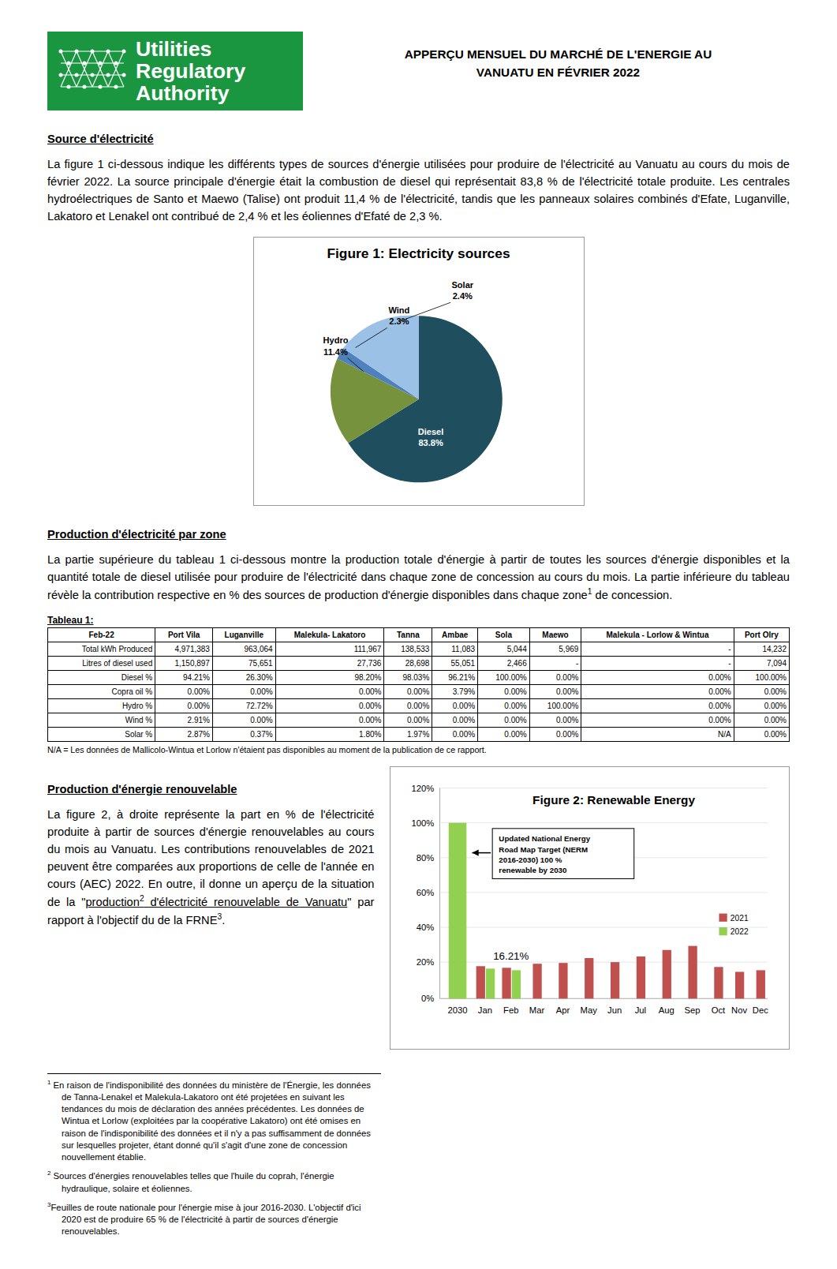Utilities
Regulatory
Authority
APPERÇU MENSUEL DU MARCHÉ DE L'ENERGIE AU
VANUATU EN FÉVRIER 2022
Source d'électricité
La figure 1 ci-dessous indique les différents types de sources d'énergie utilisées pour produire de l'électricité au Vanuatu au cours du mois de février 2022. La source principale d'énergie était la combustion de diesel qui représentait 83,8 % de l'électricité totale produite. Les centrales hydroélectriques de Santo et Maewo (Talise) ont produit 11,4 % de l'électricité, tandis que les panneaux solaires combinés d'Efate, Luganville, Lakatoro et Lenakel ont contribué de 2,4 % et les éoliennes d'Efaté de 2,3 %.
Figure 1: Electricity sources
Solar 2.4% Wind 2.3% Hydro 11.4% Diesel 83.8%
Production d'électricité par zone
La partie supérieure du tableau 1 ci-dessous montre la production totale d'énergie à partir de toutes les sources d'énergie disponibles et la quantité totale de diesel utilisée pour produire de l'électricité dans chaque zone de concession au cours du mois. La partie inférieure du tableau révèle la contribution respective en % des sources de production d'énergie disponibles dans chaque zone1 de concession.
Tableau 1:
| Feb-22 | Port Vila | Luganville | Malekula- Lakatoro | Tanna | Ambae | Sola | Maewo | Malekula - Lorlow & Wintua | Port Olry |
| --- | --- | --- | --- | --- | --- | --- | --- | --- | --- |
| Total kWh Produced | 4,971,383 | 963,064 | 111,967 | 138,533 | 11,083 | 5,044 | 5,969 | - | 14,232 |
| Litres of diesel used | 1,150,897 | 75,651 | 27,736 | 28,698 | 55,051 | 2,466 | - | - | 7,094 |
| Diesel % | 94.21% | 26.30% | 98.20% | 98.03% | 96.21% | 100.00% | 0.00% | 0.00% | 100.00% |
| Copra oil % | 0.00% | 0.00% | 0.00% | 0.00% | 3.79% | 0.00% | 0.00% | 0.00% | 0.00% |
| Hydro % | 0.00% | 72.72% | 0.00% | 0.00% | 0.00% | 0.00% | 100.00% | 0.00% | 0.00% |
| Wind % | 2.91% | 0.00% | 0.00% | 0.00% | 0.00% | 0.00% | 0.00% | 0.00% | 0.00% |
| Solar % | 2.87% | 0.37% | 1.80% | 1.97% | 0.00% | 0.00% | 0.00% | N/A | 0.00% |
N/A = Les données de Mallicolo-Wintua et Lorlow n'étaient pas disponibles au moment de la publication de ce rapport.
Production d'énergie renouvelable
La figure 2, à droite représente la part en % de l'électricité produite à partir de sources d'énergie renouvelables au cours du mois au Vanuatu. Les contributions renouvelables de 2021 peuvent être comparées aux proportions de celle de l'année en cours (AEC) 2022. En outre, il donne un aperçu de la situation de la "production2 d'électricité renouvelable de Vanuatu" par rapport à l'objectif du de la FRNE3.
120% 100% 80% 60% 40% 20% 0% Figure 2: Renewable Energy 16.21% Updated National Energy Road Map Target (NERM 2016-2030) 100 % renewable by 2030 2021 2022 2030 Jan Feb Mar Apr May Jun Jul Aug Sep Oct Nov Dec
1 En raison de l'indisponibilité des données du ministère de l'Énergie, les données de Tanna-Lenakel et Malekula-Lakatoro ont été projetées en suivant les tendances du mois de déclaration des années précédentes. Les données de Wintua et Lorlow (exploitées par la coopérative Lakatoro) ont été omises en raison de l'indisponibilité des données et il n'y a pas suffisamment de données sur lesquelles projeter, étant donné qu'il s'agit d'une zone de concession nouvellement établie.
2 Sources d'énergies renouvelables telles que l'huile du coprah, l'énergie hydraulique, solaire et éoliennes.
3Feuilles de route nationale pour l'énergie mise à jour 2016-2030. L'objectif d'ici 2020 est de produire 65 % de l'électricité à partir de sources d'énergie renouvelables.